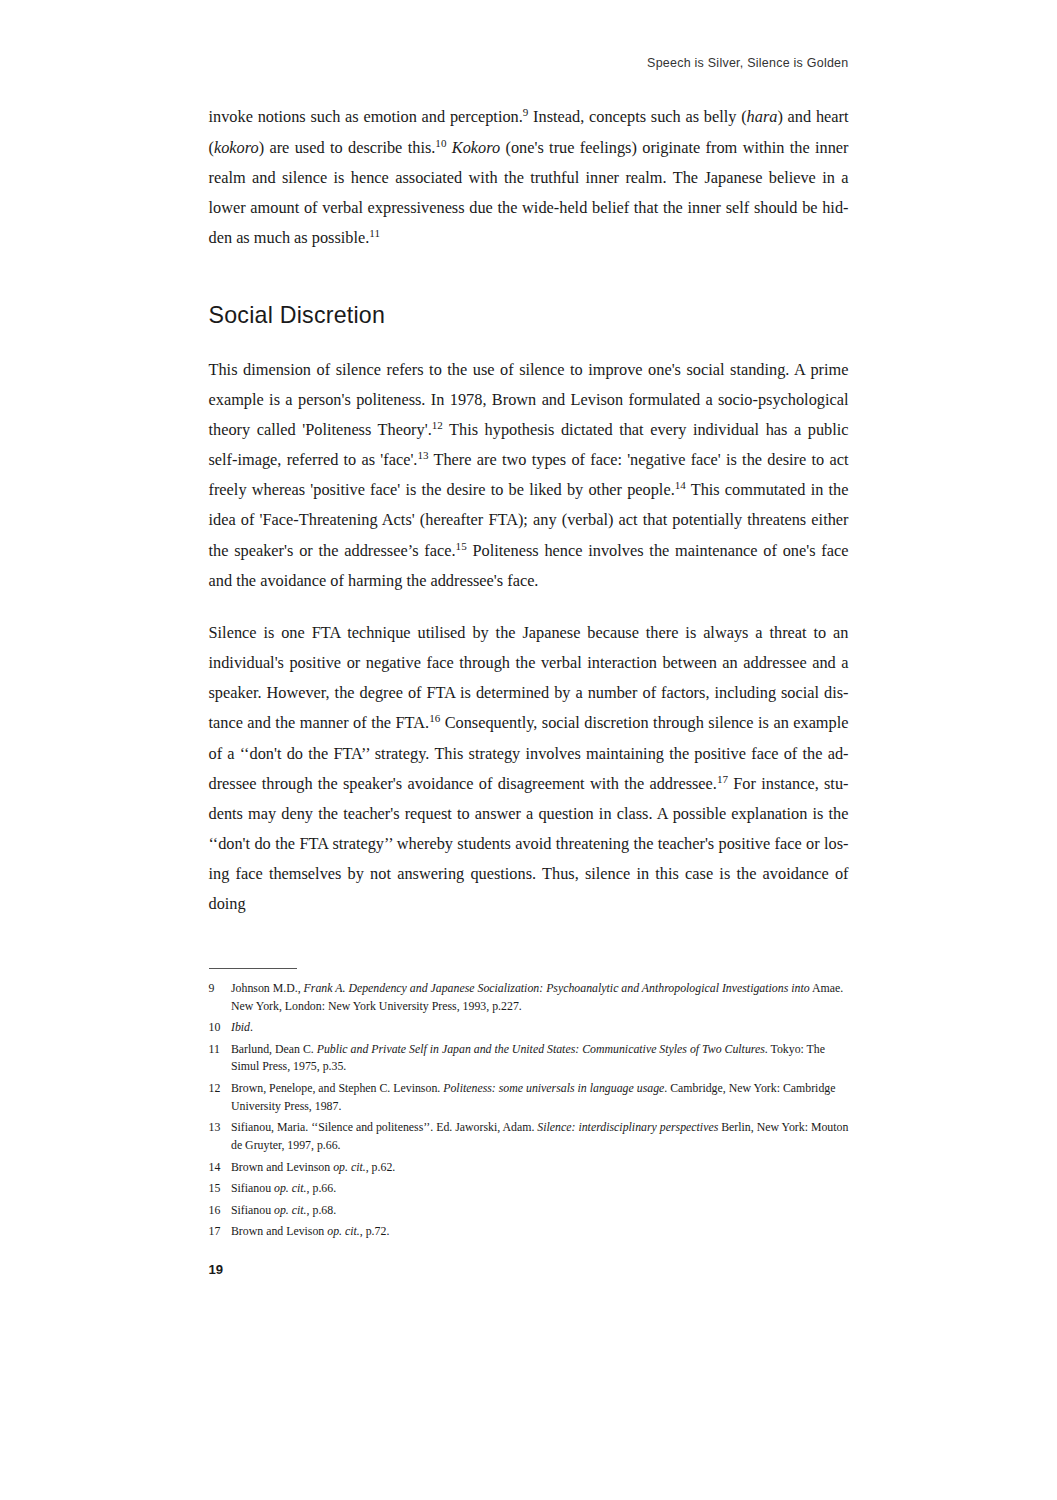Speech is Silver, Silence is Golden
invoke notions such as emotion and perception.9 Instead, concepts such as belly (hara) and heart (kokoro) are used to describe this.10 Kokoro (one's true feelings) originate from within the inner realm and silence is hence associated with the truthful inner realm. The Japanese believe in a lower amount of verbal expressiveness due the wide-held belief that the inner self should be hidden as much as possible.11
Social Discretion
This dimension of silence refers to the use of silence to improve one's social standing. A prime example is a person's politeness. In 1978, Brown and Levison formulated a socio-psychological theory called 'Politeness Theory'.12 This hypothesis dictated that every individual has a public self-image, referred to as 'face'.13 There are two types of face: 'negative face' is the desire to act freely whereas 'positive face' is the desire to be liked by other people.14 This commutated in the idea of 'Face-Threatening Acts' (hereafter FTA); any (verbal) act that potentially threatens either the speaker's or the addressee’s face.15 Politeness hence involves the maintenance of one's face and the avoidance of harming the addressee's face.
Silence is one FTA technique utilised by the Japanese because there is always a threat to an individual's positive or negative face through the verbal interaction between an addressee and a speaker. However, the degree of FTA is determined by a number of factors, including social distance and the manner of the FTA.16 Consequently, social discretion through silence is an example of a ‘‘don't do the FTA’’ strategy. This strategy involves maintaining the positive face of the addressee through the speaker's avoidance of disagreement with the addressee.17 For instance, students may deny the teacher's request to answer a question in class. A possible explanation is the ‘‘don't do the FTA strategy’’ whereby students avoid threatening the teacher's positive face or losing face themselves by not answering questions. Thus, silence in this case is the avoidance of doing
9 Johnson M.D., Frank A. Dependency and Japanese Socialization: Psychoanalytic and Anthropological Investigations into Amae. New York, London: New York University Press, 1993, p.227.
10 Ibid.
11 Barlund, Dean C. Public and Private Self in Japan and the United States: Communicative Styles of Two Cultures. Tokyo: The Simul Press, 1975, p.35.
12 Brown, Penelope, and Stephen C. Levinson. Politeness: some universals in language usage. Cambridge, New York: Cambridge University Press, 1987.
13 Sifianou, Maria. ‘‘Silence and politeness’’. Ed. Jaworski, Adam. Silence: interdisciplinary perspectives Berlin, New York: Mouton de Gruyter, 1997, p.66.
14 Brown and Levinson op. cit., p.62.
15 Sifianou op. cit., p.66.
16 Sifianou op. cit., p.68.
17 Brown and Levison op. cit., p.72.
19